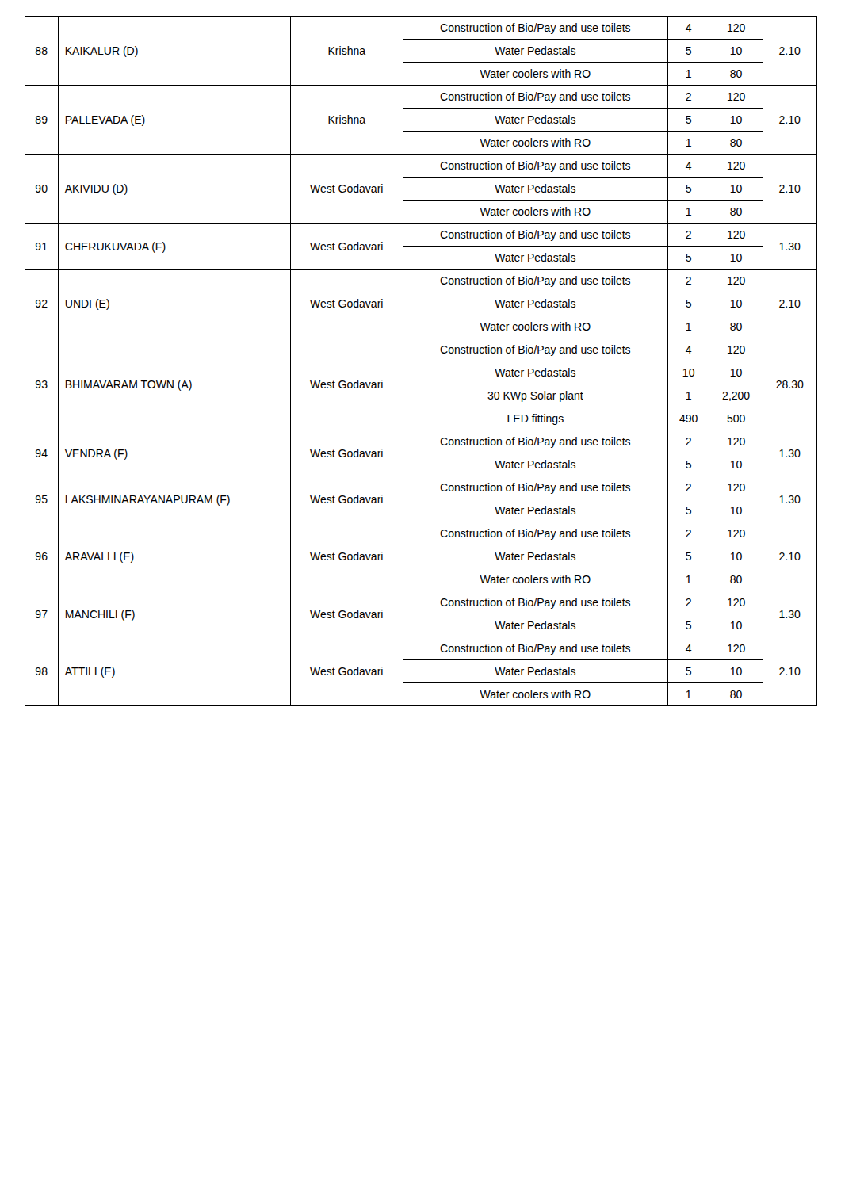| 88 | KAIKALUR (D) | Krishna | Construction of Bio/Pay and use toilets | 4 | 120 | 2.10 |
| Water Pedastals | 5 | 10 |
| Water coolers with RO | 1 | 80 |
| 89 | PALLEVADA (E) | Krishna | Construction of Bio/Pay and use toilets | 2 | 120 | 2.10 |
| Water Pedastals | 5 | 10 |
| Water coolers with RO | 1 | 80 |
| 90 | AKIVIDU (D) | West Godavari | Construction of Bio/Pay and use toilets | 4 | 120 | 2.10 |
| Water Pedastals | 5 | 10 |
| Water coolers with RO | 1 | 80 |
| 91 | CHERUKUVADA (F) | West Godavari | Construction of Bio/Pay and use toilets | 2 | 120 | 1.30 |
| Water Pedastals | 5 | 10 |
| 92 | UNDI (E) | West Godavari | Construction of Bio/Pay and use toilets | 2 | 120 | 2.10 |
| Water Pedastals | 5 | 10 |
| Water coolers with RO | 1 | 80 |
| 93 | BHIMAVARAM TOWN (A) | West Godavari | Construction of Bio/Pay and use toilets | 4 | 120 | 28.30 |
| Water Pedastals | 10 | 10 |
| 30 KWp Solar plant | 1 | 2,200 |
| LED fittings | 490 | 500 |
| 94 | VENDRA (F) | West Godavari | Construction of Bio/Pay and use toilets | 2 | 120 | 1.30 |
| Water Pedastals | 5 | 10 |
| 95 | LAKSHMINARAYANAPURAM (F) | West Godavari | Construction of Bio/Pay and use toilets | 2 | 120 | 1.30 |
| Water Pedastals | 5 | 10 |
| 96 | ARAVALLI (E) | West Godavari | Construction of Bio/Pay and use toilets | 2 | 120 | 2.10 |
| Water Pedastals | 5 | 10 |
| Water coolers with RO | 1 | 80 |
| 97 | MANCHILI (F) | West Godavari | Construction of Bio/Pay and use toilets | 2 | 120 | 1.30 |
| Water Pedastals | 5 | 10 |
| 98 | ATTILI (E) | West Godavari | Construction of Bio/Pay and use toilets | 4 | 120 | 2.10 |
| Water Pedastals | 5 | 10 |
| Water coolers with RO | 1 | 80 |